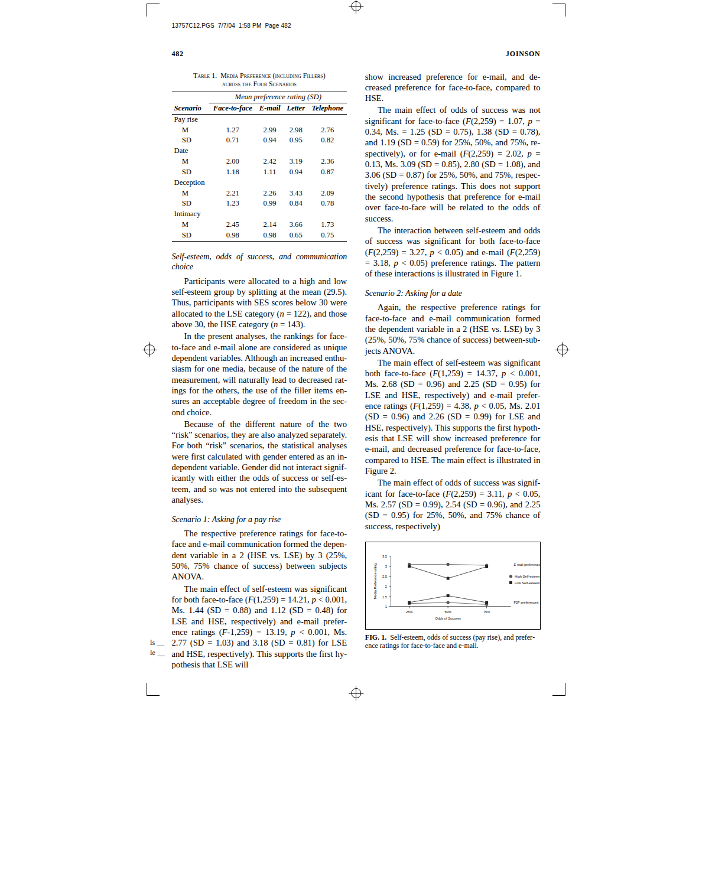13757C12.PGS 7/7/04 1:58 PM Page 482
482 JOINSON
Table 1. Media Preference (including Fillers)
across the Four Scenarios
| | Mean preference rating (SD) |
| Scenario | Face-to-face | E-mail | Letter | Telephone |
| Pay rise | | | | |
| M | 1.27 | 2.99 | 2.98 | 2.76 |
| SD | 0.71 | 0.94 | 0.95 | 0.82 |
| Date | | | | |
| M | 2.00 | 2.42 | 3.19 | 2.36 |
| SD | 1.18 | 1.11 | 0.94 | 0.87 |
| Deception | | | | |
| M | 2.21 | 2.26 | 3.43 | 2.09 |
| SD | 1.23 | 0.99 | 0.84 | 0.78 |
| Intimacy | | | | |
| M | 2.45 | 2.14 | 3.66 | 1.73 |
| SD | 0.98 | 0.98 | 0.65 | 0.75 |
Self-esteem, odds of success, and communication choice
Participants were allocated to a high and low self-esteem group by splitting at the mean (29.5). Thus, participants with SES scores below 30 were allocated to the LSE category (n = 122), and those above 30, the HSE category (n = 143).
In the present analyses, the rankings for face-to-face and e-mail alone are considered as unique dependent variables. Although an increased enthusiasm for one media, because of the nature of the measurement, will naturally lead to decreased ratings for the others, the use of the filler items ensures an acceptable degree of freedom in the second choice.
Because of the different nature of the two “risk” scenarios, they are also analyzed separately. For both “risk” scenarios, the statistical analyses were first calculated with gender entered as an independent variable. Gender did not interact significantly with either the odds of success or self-esteem, and so was not entered into the subsequent analyses.
Scenario 1: Asking for a pay rise
The respective preference ratings for face-to-face and e-mail communication formed the dependent variable in a 2 (HSE vs. LSE) by 3 (25%, 50%, 75% chance of success) between subjects ANOVA.
The main effect of self-esteem was significant for both face-to-face (F(1,259) = 14.21, p < 0.001, Ms. 1.44 (SD = 0.88) and 1.12 (SD = 0.48) for LSE and HSE, respectively) and e-mail preference ratings (F-1,259) = 13.19, p < 0.001, Ms. 2.77 (SD = 1.03) and 3.18 (SD = 0.81) for LSE and HSE, respectively). This supports the first hypothesis that LSE will
show increased preference for e-mail, and decreased preference for face-to-face, compared to HSE.
The main effect of odds of success was not significant for face-to-face (F(2,259) = 1.07, p = 0.34, Ms. = 1.25 (SD = 0.75), 1.38 (SD = 0.78), and 1.19 (SD = 0.59) for 25%, 50%, and 75%, respectively), or for e-mail (F(2,259) = 2.02, p = 0.13, Ms. 3.09 (SD = 0.85), 2.80 (SD = 1.08), and 3.06 (SD = 0.87) for 25%, 50%, and 75%, respectively) preference ratings. This does not support the second hypothesis that preference for e-mail over face-to-face will be related to the odds of success.
The interaction between self-esteem and odds of success was significant for both face-to-face (F(2,259) = 3.27, p < 0.05) and e-mail (F(2,259) = 3.18, p < 0.05) preference ratings. The pattern of these interactions is illustrated in Figure 1.
Scenario 2: Asking for a date
Again, the respective preference ratings for face-to-face and e-mail communication formed the dependent variable in a 2 (HSE vs. LSE) by 3 (25%, 50%, 75% chance of success) between-subjects ANOVA.
The main effect of self-esteem was significant both face-to-face (F(1,259) = 14.37, p < 0.001, Ms. 2.68 (SD = 0.96) and 2.25 (SD = 0.95) for LSE and HSE, respectively) and e-mail preference ratings (F(1,259) = 4.38, p < 0.05, Ms. 2.01 (SD = 0.96) and 2.26 (SD = 0.99) for LSE and HSE, respectively). This supports the first hypothesis that LSE will show increased preference for e-mail, and decreased preference for face-to-face, compared to HSE. The main effect is illustrated in Figure 2.
The main effect of odds of success was significant for face-to-face (F(2,259) = 3.11, p < 0.05, Ms. 2.57 (SD = 0.99), 2.54 (SD = 0.96), and 2.25 (SD = 0.95) for 25%, 50%, and 75% chance of success, respectively)
3.5 3 2.5 2 1.5 1 25% 50% 75% Odds of Success Media Preference rating E-mail preferences F2F preferences High Self-esteem Low Self-esteem
FIG. 1. Self-esteem, odds of success (pay rise), and preference ratings for face-to-face and e-mail.
ls __
le __